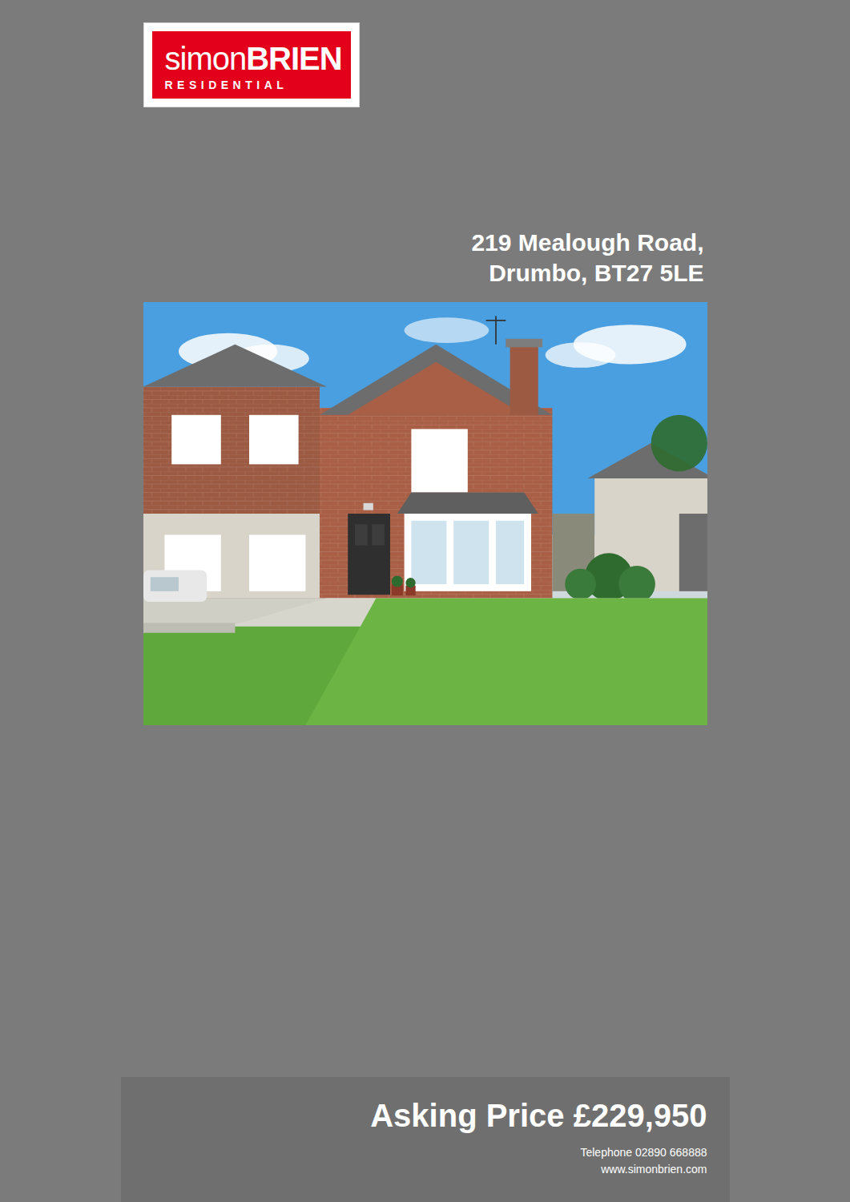simon BRIEN
RESIDENTIAL
219 Mealough Road,
Drumbo, BT27 5LE
Asking Price £229,950
Telephone 02890 668888
www.simonbrien.com